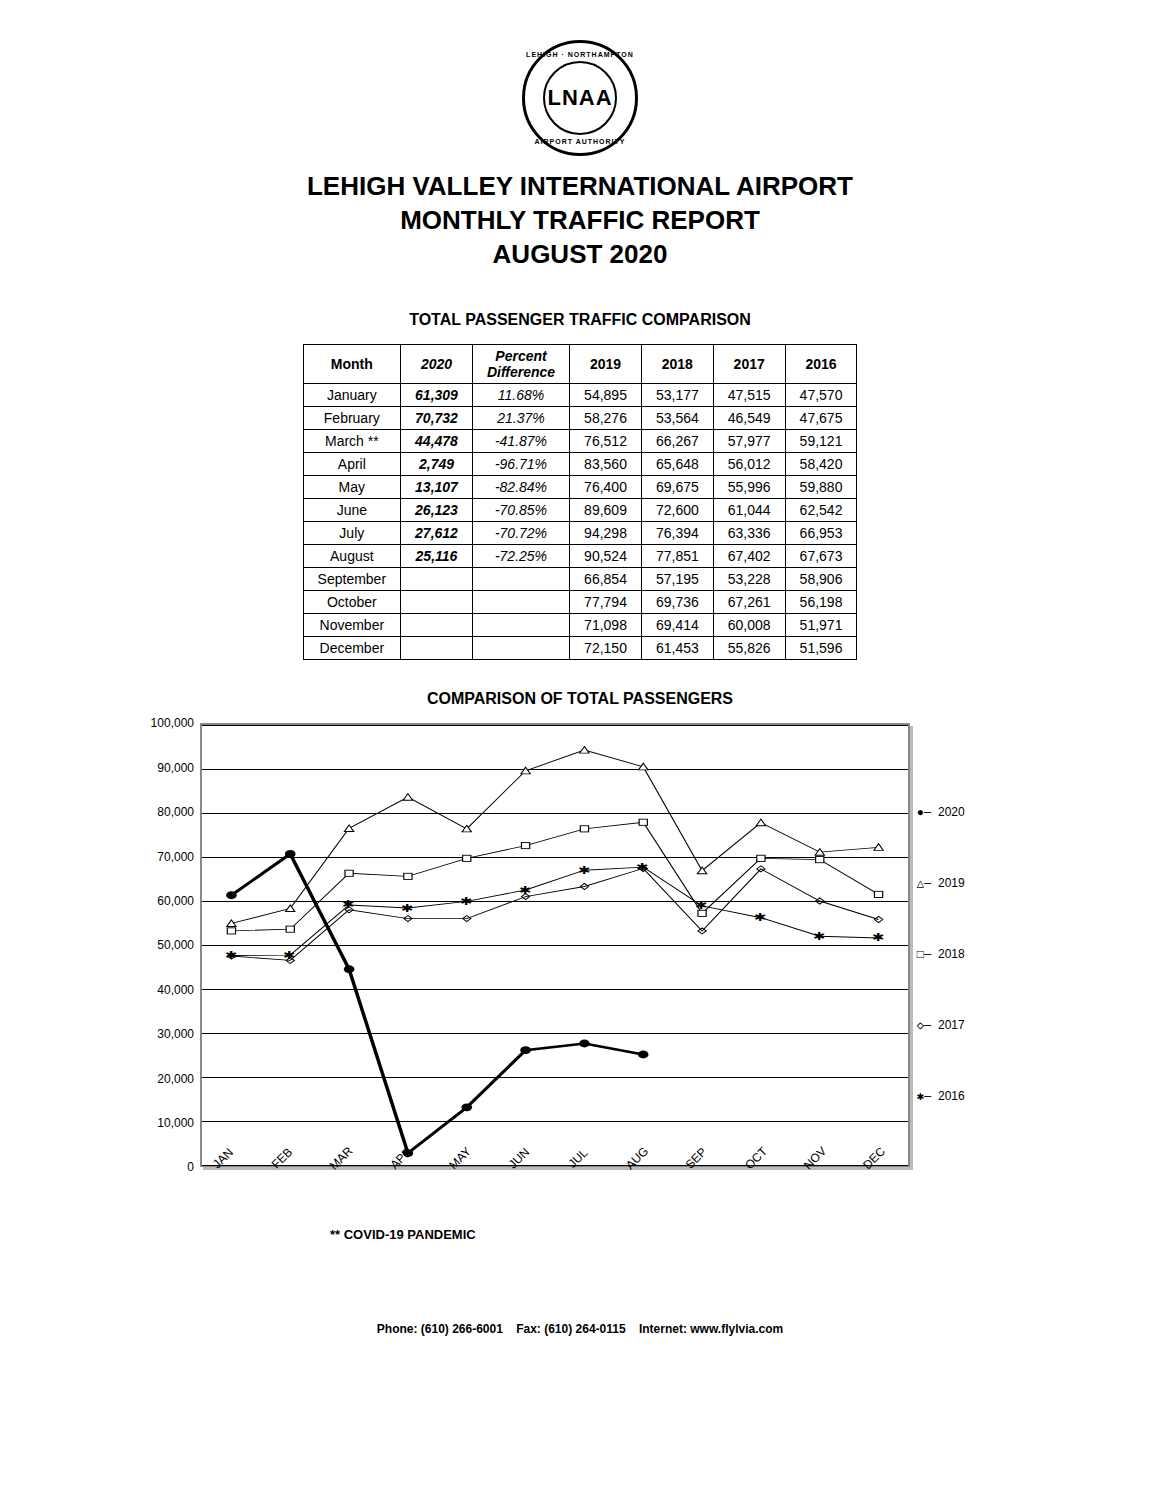LEHIGH · NORTHAMPTON
LNAA
AIRPORT AUTHORITY
LEHIGH VALLEY INTERNATIONAL AIRPORT
MONTHLY TRAFFIC REPORT
AUGUST 2020
TOTAL PASSENGER TRAFFIC COMPARISON
| Month | 2020 | Percent Difference | 2019 | 2018 | 2017 | 2016 |
| --- | --- | --- | --- | --- | --- | --- |
| January | 61,309 | 11.68% | 54,895 | 53,177 | 47,515 | 47,570 |
| February | 70,732 | 21.37% | 58,276 | 53,564 | 46,549 | 47,675 |
| March ** | 44,478 | -41.87% | 76,512 | 66,267 | 57,977 | 59,121 |
| April | 2,749 | -96.71% | 83,560 | 65,648 | 56,012 | 58,420 |
| May | 13,107 | -82.84% | 76,400 | 69,675 | 55,996 | 59,880 |
| June | 26,123 | -70.85% | 89,609 | 72,600 | 61,044 | 62,542 |
| July | 27,612 | -70.72% | 94,298 | 76,394 | 63,336 | 66,953 |
| August | 25,116 | -72.25% | 90,524 | 77,851 | 67,402 | 67,673 |
| September | | | 66,854 | 57,195 | 53,228 | 58,906 |
| October | | | 77,794 | 69,736 | 67,261 | 56,198 |
| November | | | 71,098 | 69,414 | 60,008 | 51,971 |
| December | | | 72,150 | 61,453 | 55,826 | 51,596 |
COMPARISON OF TOTAL PASSENGERS
100,000 90,000 80,000 70,000 60,000 50,000 40,000 30,000 20,000 10,000 0
✱ ✱ ✱ ✱ ✱ ✱ ✱ ✱ ✱ ✱ ✱ ✱
●—2020
△—2019
□—2018
◇—2017
✱—2016
JAN
FEB
MAR
APR
MAY
JUN
JUL
AUG
SEP
OCT
NOV
DEC
** COVID-19 PANDEMIC
Phone: (610) 266-6001 Fax: (610) 264-0115 Internet: www.flylvia.com